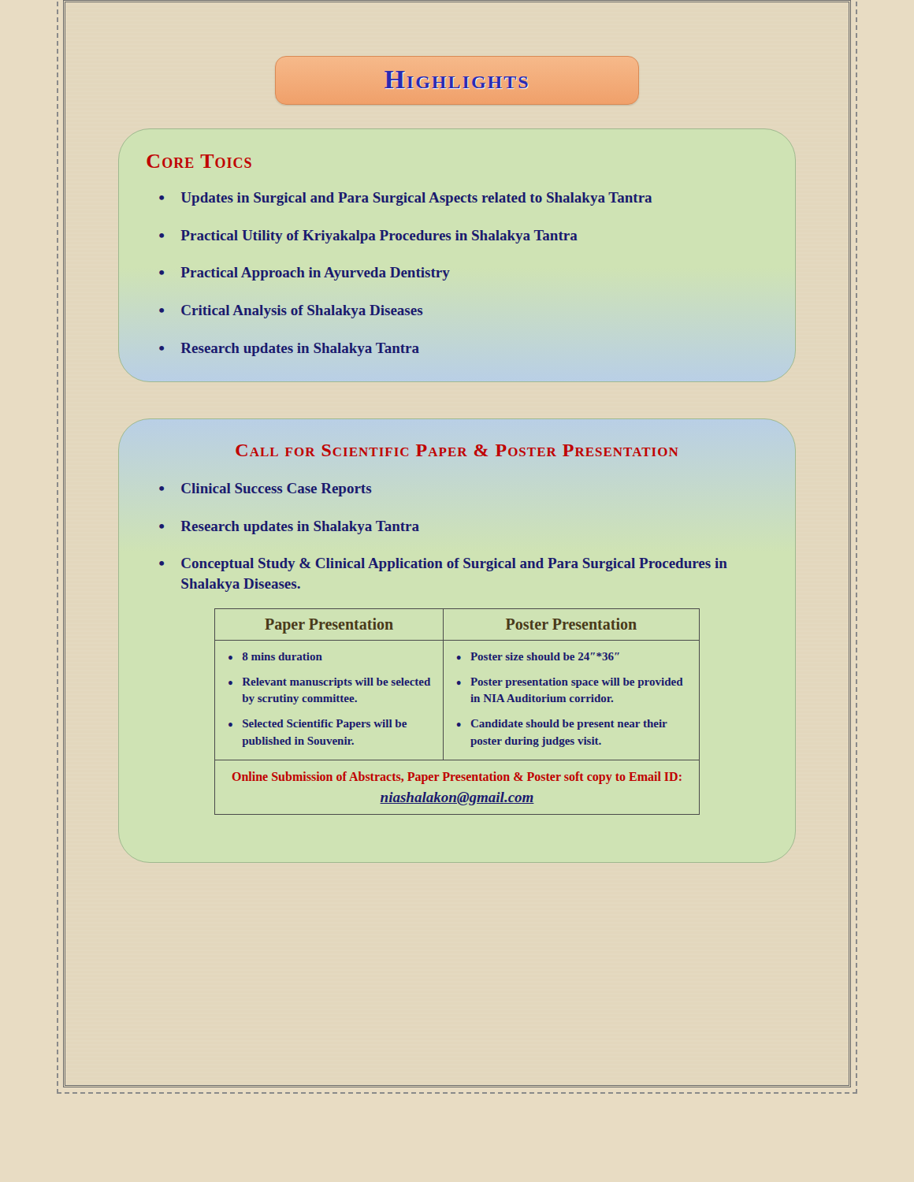Highlights
Core Toics
Updates in Surgical and Para Surgical Aspects related to Shalakya Tantra
Practical Utility of Kriyakalpa Procedures in Shalakya Tantra
Practical Approach in Ayurveda Dentistry
Critical Analysis of Shalakya Diseases
Research updates in Shalakya Tantra
Call for Scientific Paper & Poster Presentation
Clinical Success Case Reports
Research updates in Shalakya Tantra
Conceptual Study & Clinical Application of Surgical and Para Surgical Procedures in Shalakya Diseases.
| Paper Presentation | Poster Presentation |
| --- | --- |
| 8 mins duration Relevant manuscripts will be selected by scrutiny committee. Selected Scientific Papers will be published in Souvenir. | Poster size should be 24″*36″ Poster presentation space will be provided in NIA Auditorium corridor. Candidate should be present near their poster during judges visit. |
| Online Submission of Abstracts, Paper Presentation & Poster soft copy to Email ID: niashalakon@gmail.com |